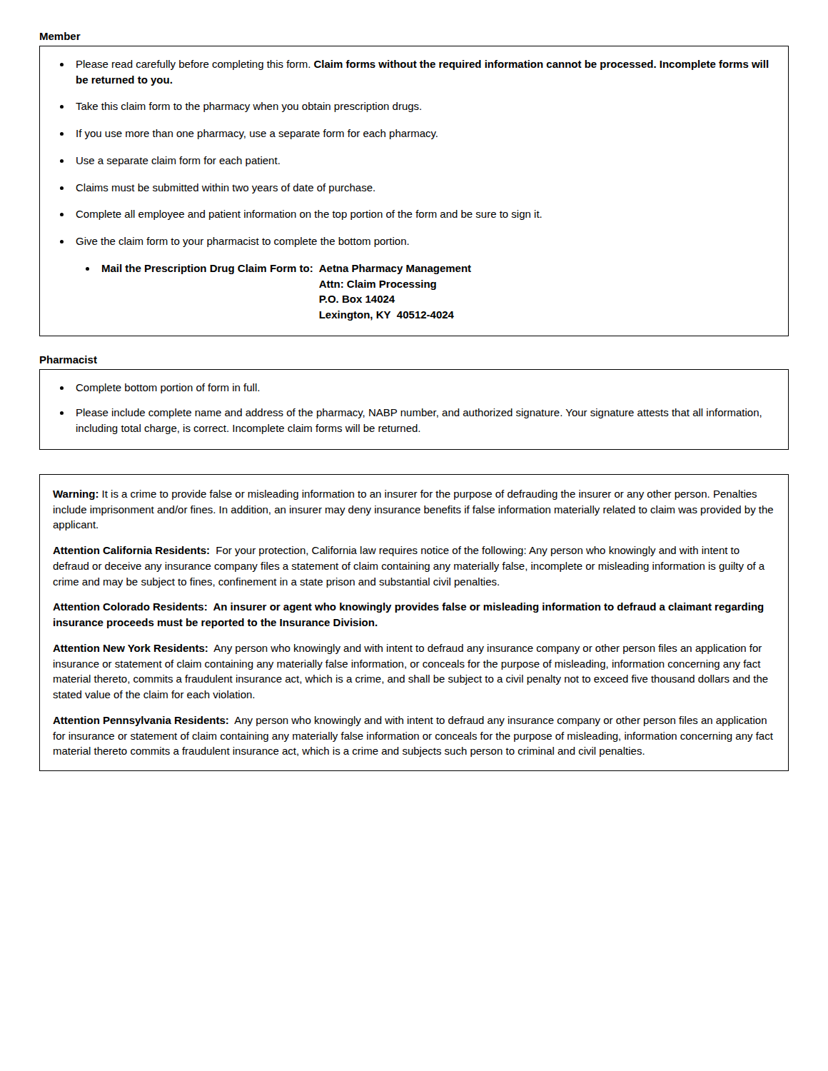Member
Please read carefully before completing this form. Claim forms without the required information cannot be processed. Incomplete forms will be returned to you.
Take this claim form to the pharmacy when you obtain prescription drugs.
If you use more than one pharmacy, use a separate form for each pharmacy.
Use a separate claim form for each patient.
Claims must be submitted within two years of date of purchase.
Complete all employee and patient information on the top portion of the form and be sure to sign it.
Give the claim form to your pharmacist to complete the bottom portion.
Mail the Prescription Drug Claim Form to: Aetna Pharmacy Management
Attn: Claim Processing
P.O. Box 14024
Lexington, KY 40512-4024
Pharmacist
Complete bottom portion of form in full.
Please include complete name and address of the pharmacy, NABP number, and authorized signature. Your signature attests that all information, including total charge, is correct. Incomplete claim forms will be returned.
Warning: It is a crime to provide false or misleading information to an insurer for the purpose of defrauding the insurer or any other person. Penalties include imprisonment and/or fines. In addition, an insurer may deny insurance benefits if false information materially related to claim was provided by the applicant.
Attention California Residents: For your protection, California law requires notice of the following: Any person who knowingly and with intent to defraud or deceive any insurance company files a statement of claim containing any materially false, incomplete or misleading information is guilty of a crime and may be subject to fines, confinement in a state prison and substantial civil penalties.
Attention Colorado Residents: An insurer or agent who knowingly provides false or misleading information to defraud a claimant regarding insurance proceeds must be reported to the Insurance Division.
Attention New York Residents: Any person who knowingly and with intent to defraud any insurance company or other person files an application for insurance or statement of claim containing any materially false information, or conceals for the purpose of misleading, information concerning any fact material thereto, commits a fraudulent insurance act, which is a crime, and shall be subject to a civil penalty not to exceed five thousand dollars and the stated value of the claim for each violation.
Attention Pennsylvania Residents: Any person who knowingly and with intent to defraud any insurance company or other person files an application for insurance or statement of claim containing any materially false information or conceals for the purpose of misleading, information concerning any fact material thereto commits a fraudulent insurance act, which is a crime and subjects such person to criminal and civil penalties.